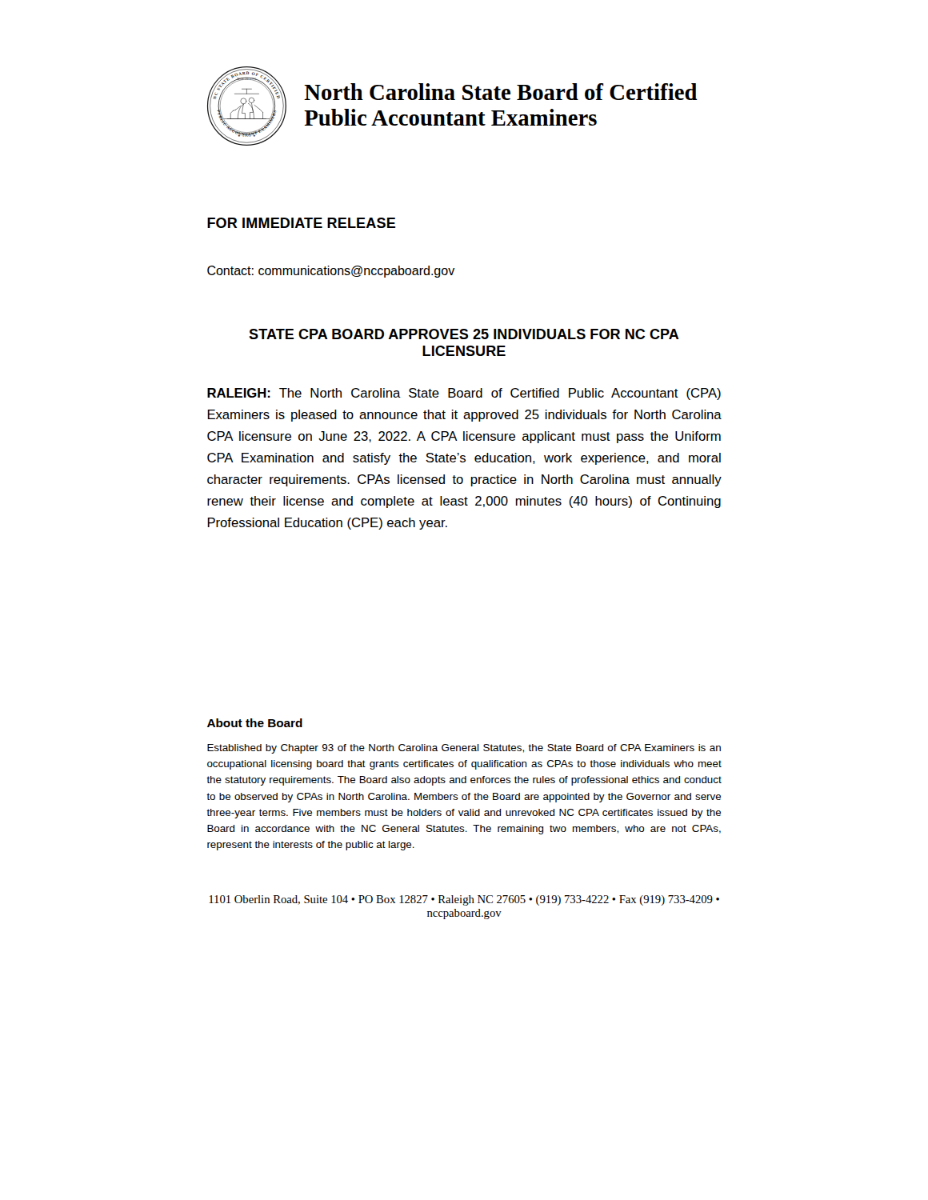NC State Board of CPA Examiners Seal NC STATE BOARD OF CERTIFIED PUBLIC ACCOUNTANT EXAMINERS MAY 20 1775 ★ 1925 ★
North Carolina State Board of Certified Public Accountant Examiners
FOR IMMEDIATE RELEASE
Contact: communications@nccpaboard.gov
STATE CPA BOARD APPROVES 25 INDIVIDUALS FOR NC CPA LICENSURE
RALEIGH: The North Carolina State Board of Certified Public Accountant (CPA) Examiners is pleased to announce that it approved 25 individuals for North Carolina CPA licensure on June 23, 2022. A CPA licensure applicant must pass the Uniform CPA Examination and satisfy the State’s education, work experience, and moral character requirements. CPAs licensed to practice in North Carolina must annually renew their license and complete at least 2,000 minutes (40 hours) of Continuing Professional Education (CPE) each year.
About the Board
Established by Chapter 93 of the North Carolina General Statutes, the State Board of CPA Examiners is an occupational licensing board that grants certificates of qualification as CPAs to those individuals who meet the statutory requirements. The Board also adopts and enforces the rules of professional ethics and conduct to be observed by CPAs in North Carolina. Members of the Board are appointed by the Governor and serve three-year terms. Five members must be holders of valid and unrevoked NC CPA certificates issued by the Board in accordance with the NC General Statutes. The remaining two members, who are not CPAs, represent the interests of the public at large.
1101 Oberlin Road, Suite 104 • PO Box 12827 • Raleigh NC 27605 • (919) 733-4222 • Fax (919) 733-4209 • nccpaboard.gov